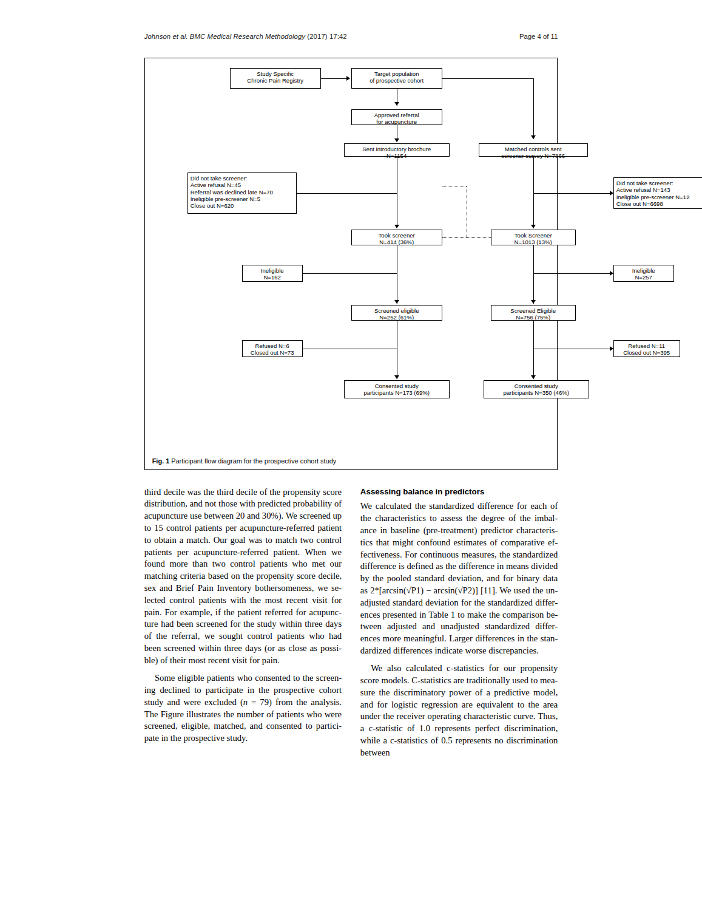Johnson et al. BMC Medical Research Methodology (2017) 17:42
Page 4 of 11
Row 1: Study Specific Chronic Pain Registry -> Target population
Study Specific
Chronic Pain Registry
Target population
of prospective cohort
Approved referral
for acupuncture
Sent introductory brochure
N=1154
Matched controls sent
screener survey N=7866
Did not take screener:
Active refusal N=45
Referral was declined late N=70
Ineligible pre-screener N=5
Close out N=620
Did not take screener:
Active refusal N=143
Ineligible pre-screener N=12
Close out N=6698
Took screener
N=414 (36%)
Took Screener
N=1013 (13%)
Ineligible
N=162
Ineligible
N=257
Screened eligible
N=252 (61%)
Screened Eligible
N=756 (75%)
Refused N=6
Closed out N=73
Refused N=11
Closed out N=395
Consented study
participants N=173 (69%)
Consented study
participants N=350 (46%)
Fig. 1 Participant flow diagram for the prospective cohort study
third decile was the third decile of the propensity score distribution, and not those with predicted probability of acupuncture use between 20 and 30%). We screened up to 15 control patients per acupuncture-referred patient to obtain a match. Our goal was to match two control patients per acupuncture-referred patient. When we found more than two control patients who met our matching criteria based on the propensity score decile, sex and Brief Pain Inventory bothersomeness, we selected control patients with the most recent visit for pain. For example, if the patient referred for acupuncture had been screened for the study within three days of the referral, we sought control patients who had been screened within three days (or as close as possible) of their most recent visit for pain.
Some eligible patients who consented to the screening declined to participate in the prospective cohort study and were excluded (n = 79) from the analysis. The Figure illustrates the number of patients who were screened, eligible, matched, and consented to participate in the prospective study.
Assessing balance in predictors
We calculated the standardized difference for each of the characteristics to assess the degree of the imbalance in baseline (pre-treatment) predictor characteristics that might confound estimates of comparative effectiveness. For continuous measures, the standardized difference is defined as the difference in means divided by the pooled standard deviation, and for binary data as 2*[arcsin(√P1) − arcsin(√P2)] [11]. We used the unadjusted standard deviation for the standardized differences presented in Table 1 to make the comparison between adjusted and unadjusted standardized differences more meaningful. Larger differences in the standardized differences indicate worse discrepancies.
We also calculated c-statistics for our propensity score models. C-statistics are traditionally used to measure the discriminatory power of a predictive model, and for logistic regression are equivalent to the area under the receiver operating characteristic curve. Thus, a c-statistic of 1.0 represents perfect discrimination, while a c-statistics of 0.5 represents no discrimination between